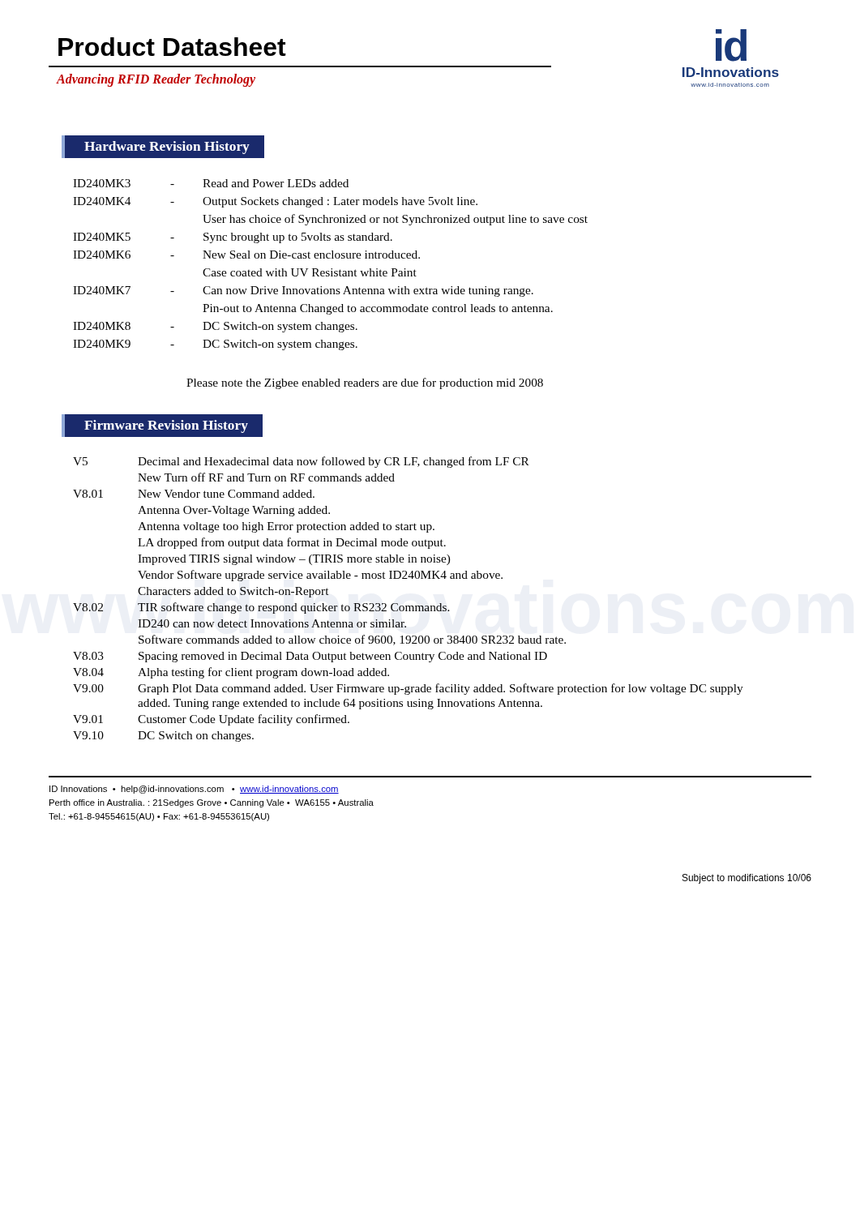www.id-innovations.com
Product Datasheet
Advancing RFID Reader Technology
id
ID-Innovations
www.id-innovations.com
Hardware Revision History
| ID240MK3 | - | Read and Power LEDs added |
| ID240MK4 | - | Output Sockets changed : Later models have 5volt line. |
| | | User has choice of Synchronized or not Synchronized output line to save cost |
| ID240MK5 | - | Sync brought up to 5volts as standard. |
| ID240MK6 | - | New Seal on Die-cast enclosure introduced. |
| | | Case coated with UV Resistant white Paint |
| ID240MK7 | - | Can now Drive Innovations Antenna with extra wide tuning range. |
| | | Pin-out to Antenna Changed to accommodate control leads to antenna. |
| ID240MK8 | - | DC Switch-on system changes. |
| ID240MK9 | - | DC Switch-on system changes. |
Please note the Zigbee enabled readers are due for production mid 2008
Firmware Revision History
| V5 | Decimal and Hexadecimal data now followed by CR LF, changed from LF CR |
| | New Turn off RF and Turn on RF commands added |
| V8.01 | New Vendor tune Command added. |
| | Antenna Over-Voltage Warning added. |
| | Antenna voltage too high Error protection added to start up. |
| | LA dropped from output data format in Decimal mode output. |
| | Improved TIRIS signal window – (TIRIS more stable in noise) |
| | Vendor Software upgrade service available - most ID240MK4 and above. |
| | Characters added to Switch-on-Report |
| V8.02 | TIR software change to respond quicker to RS232 Commands. |
| | ID240 can now detect Innovations Antenna or similar. |
| | Software commands added to allow choice of 9600, 19200 or 38400 SR232 baud rate. |
| V8.03 | Spacing removed in Decimal Data Output between Country Code and National ID |
| V8.04 | Alpha testing for client program down-load added. |
| V9.00 | Graph Plot Data command added. User Firmware up-grade facility added. Software protection for low voltage DC supply added. Tuning range extended to include 64 positions using Innovations Antenna. |
| V9.01 | Customer Code Update facility confirmed. |
| V9.10 | DC Switch on changes. |
ID Innovations • help@id-innovations.com • www.id-innovations.com
Perth office in Australia. : 21Sedges Grove • Canning Vale • WA6155 • Australia
Tel.: +61-8-94554615(AU) • Fax: +61-8-94553615(AU)
Subject to modifications 10/06